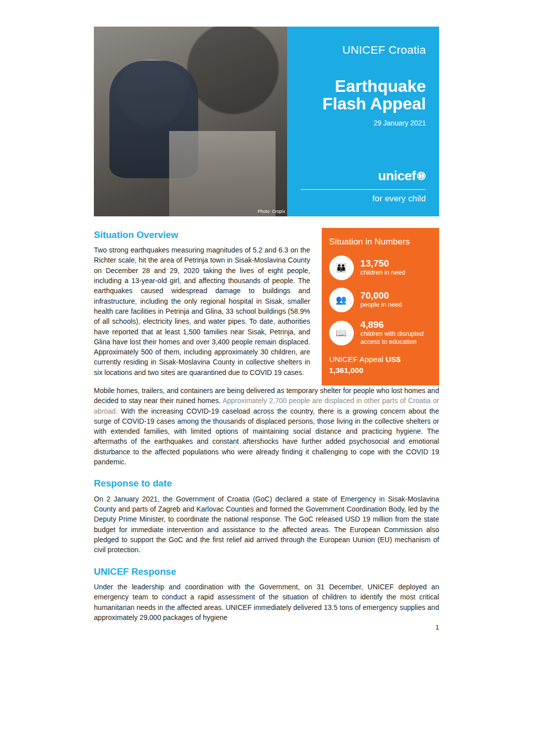Photo: Cropix
UNICEF Croatia
Earthquake
Flash Appeal
29 January 2021
unicef
for every child
Situation Overview
Two strong earthquakes measuring magnitudes of 5.2 and 6.3 on the Richter scale, hit the area of Petrinja town in Sisak-Moslavina County on December 28 and 29, 2020 taking the lives of eight people, including a 13-year-old girl, and affecting thousands of people. The earthquakes caused widespread damage to buildings and infrastructure, including the only regional hospital in Sisak, smaller health care facilities in Petrinja and Glina, 33 school buildings (58.9% of all schools), electricity lines, and water pipes. To date, authorities have reported that at least 1,500 families near Sisak, Petrinja, and Glina have lost their homes and over 3,400 people remain displaced. Approximately 500 of them, including approximately 30 children, are currently residing in Sisak-Moslavina County in collective shelters in six locations and two sites are quarantined due to COVID 19 cases.
Situation in Numbers
👪
13,750
children in need
👥
70,000
people in need
📖
4,896
children with disrupted access to education
UNICEF Appeal US$ 1,361,000
Mobile homes, trailers, and containers are being delivered as temporary shelter for people who lost homes and decided to stay near their ruined homes. Approximately 2,700 people are displaced in other parts of Croatia or abroad. With the increasing COVID-19 caseload across the country, there is a growing concern about the surge of COVID-19 cases among the thousands of displaced persons, those living in the collective shelters or with extended families, with limited options of maintaining social distance and practicing hygiene. The aftermaths of the earthquakes and constant aftershocks have further added psychosocial and emotional disturbance to the affected populations who were already finding it challenging to cope with the COVID 19 pandemic.
Response to date
On 2 January 2021, the Government of Croatia (GoC) declared a state of Emergency in Sisak-Moslavina County and parts of Zagreb and Karlovac Counties and formed the Government Coordination Body, led by the Deputy Prime Minister, to coordinate the national response. The GoC released USD 19 million from the state budget for immediate intervention and assistance to the affected areas. The European Commission also pledged to support the GoC and the first relief aid arrived through the European Uunion (EU) mechanism of civil protection.
UNICEF Response
Under the leadership and coordination with the Government, on 31 December, UNICEF deployed an emergency team to conduct a rapid assessment of the situation of children to identify the most critical humanitarian needs in the affected areas. UNICEF immediately delivered 13.5 tons of emergency supplies and approximately 29,000 packages of hygiene
1